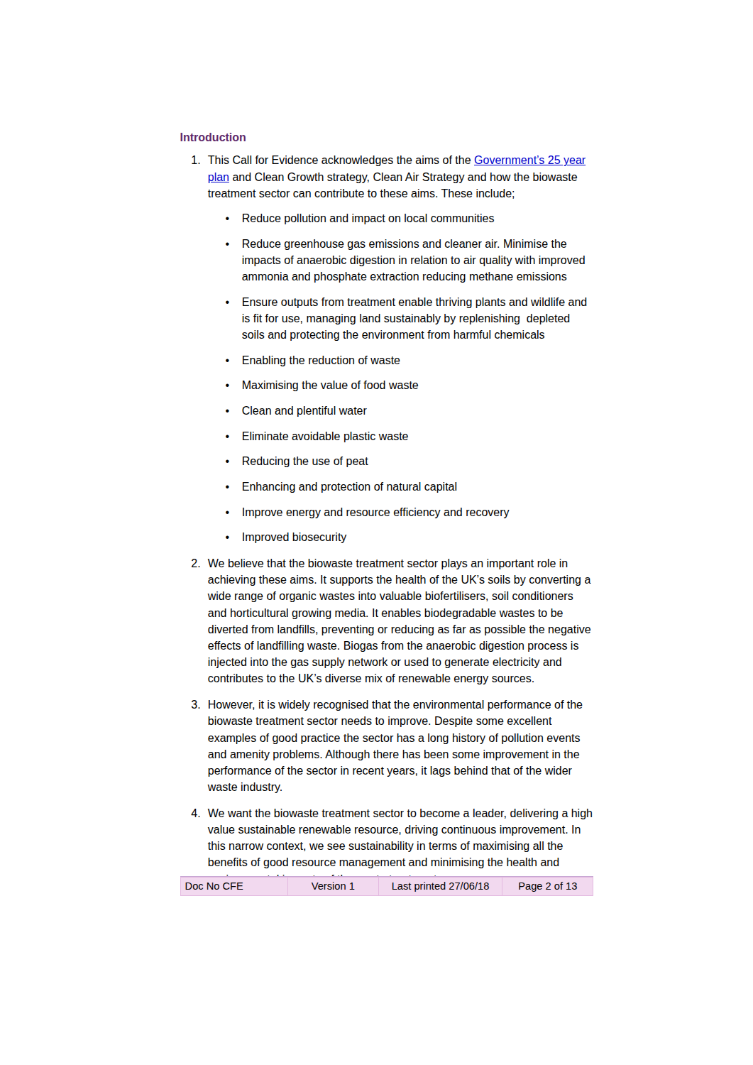Introduction
This Call for Evidence acknowledges the aims of the Government’s 25 year plan and Clean Growth strategy, Clean Air Strategy and how the biowaste treatment sector can contribute to these aims. These include;
Reduce pollution and impact on local communities
Reduce greenhouse gas emissions and cleaner air. Minimise the impacts of anaerobic digestion in relation to air quality with improved ammonia and phosphate extraction reducing methane emissions
Ensure outputs from treatment enable thriving plants and wildlife and is fit for use, managing land sustainably by replenishing depleted soils and protecting the environment from harmful chemicals
Enabling the reduction of waste
Maximising the value of food waste
Clean and plentiful water
Eliminate avoidable plastic waste
Reducing the use of peat
Enhancing and protection of natural capital
Improve energy and resource efficiency and recovery
Improved biosecurity
We believe that the biowaste treatment sector plays an important role in achieving these aims. It supports the health of the UK’s soils by converting a wide range of organic wastes into valuable biofertilisers, soil conditioners and horticultural growing media. It enables biodegradable wastes to be diverted from landfills, preventing or reducing as far as possible the negative effects of landfilling waste. Biogas from the anaerobic digestion process is injected into the gas supply network or used to generate electricity and contributes to the UK’s diverse mix of renewable energy sources.
However, it is widely recognised that the environmental performance of the biowaste treatment sector needs to improve. Despite some excellent examples of good practice the sector has a long history of pollution events and amenity problems. Although there has been some improvement in the performance of the sector in recent years, it lags behind that of the wider waste industry.
We want the biowaste treatment sector to become a leader, delivering a high value sustainable renewable resource, driving continuous improvement. In this narrow context, we see sustainability in terms of maximising all the benefits of good resource management and minimising the health and environmental impacts of the waste treatment process.
| Doc No CFE | Version 1 | Last printed 27/06/18 | Page 2 of 13 |